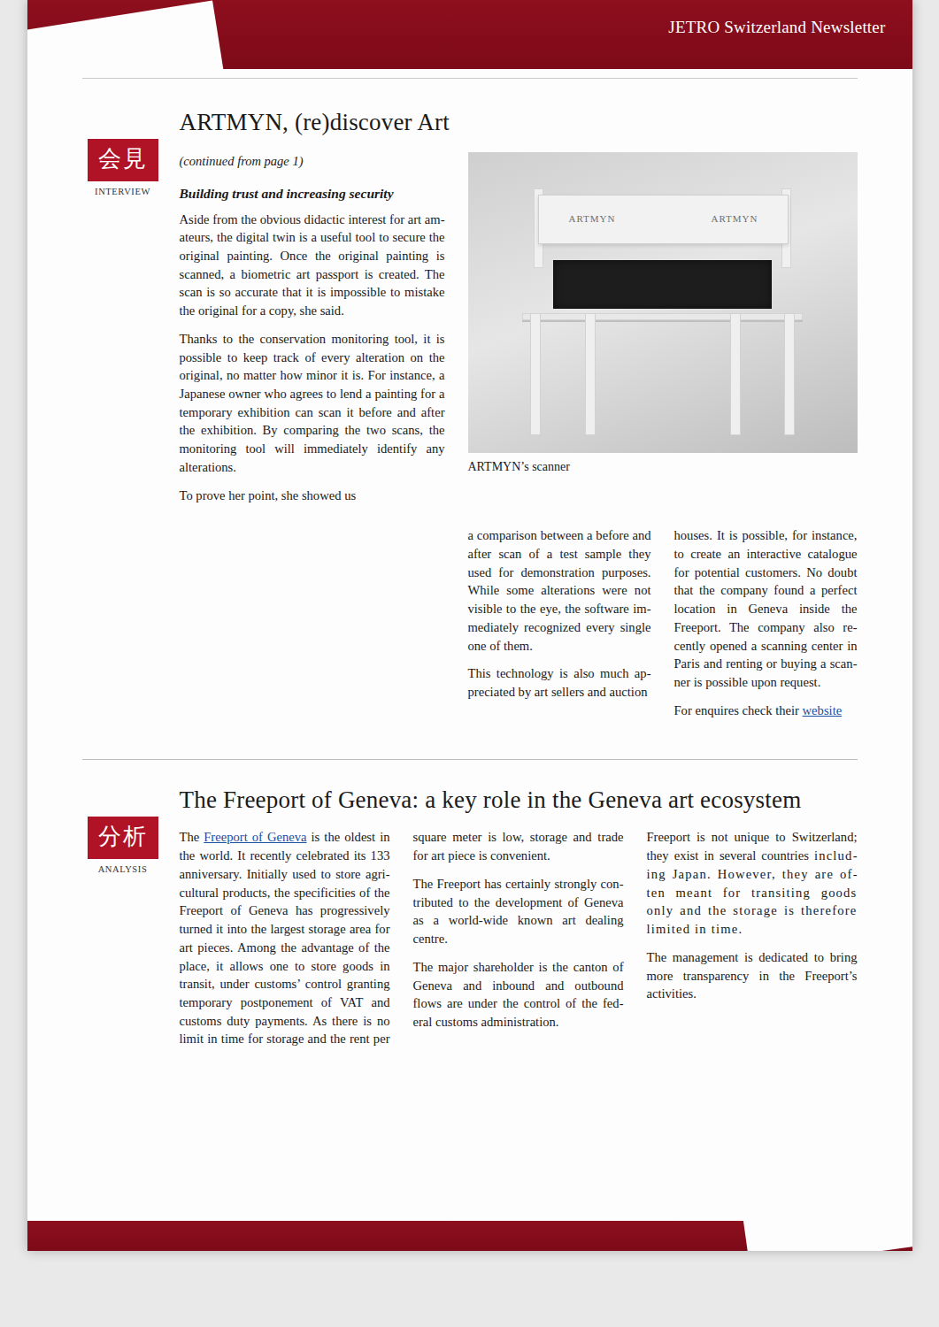Page 2
JETRO Switzerland Newsletter
会見 INTERVIEW
ARTMYN, (re)discover Art
(continued from page 1)
Building trust and increasing security
Aside from the obvious didactic interest for art amateurs, the digital twin is a useful tool to secure the original painting. Once the original painting is scanned, a biometric art passport is created. The scan is so accurate that it is impossible to mistake the original for a copy, she said.
Thanks to the conservation monitoring tool, it is possible to keep track of every alteration on the original, no matter how minor it is. For instance, a Japanese owner who agrees to lend a painting for a temporary exhibition can scan it before and after the exhibition. By comparing the two scans, the monitoring tool will immediately identify any alterations.
To prove her point, she showed us
ARTMYN’s scanner
a comparison between a before and after scan of a test sample they used for demonstration purposes. While some alterations were not visible to the eye, the software immediately recognized every single one of them.
This technology is also much appreciated by art sellers and auction
houses. It is possible, for instance, to create an interactive catalogue for potential customers. No doubt that the company found a perfect location in Geneva inside the Freeport. The company also recently opened a scanning center in Paris and renting or buying a scanner is possible upon request.
For enquires check their website
分析 ANALYSIS
The Freeport of Geneva: a key role in the Geneva art ecosystem
The Freeport of Geneva is the oldest in the world. It recently celebrated its 133 anniversary. Initially used to store agricultural products, the specificities of the Freeport of Geneva has progressively turned it into the largest storage area for art pieces. Among the advantage of the place, it allows one to store goods in transit, under customs’ control granting temporary postponement of VAT and customs duty payments. As there is no limit in time for storage and the rent per square meter is low, storage and trade for art piece is convenient.
The Freeport has certainly strongly contributed to the development of Geneva as a world-wide known art dealing centre.
The major shareholder is the canton of Geneva and inbound and outbound flows are under the control of the federal customs administration.
Freeport is not unique to Switzerland; they exist in several countries including Japan. However, they are often meant for transiting goods only and the storage is therefore limited in time.
The management is dedicated to bring more transparency in the Freeport’s activities.